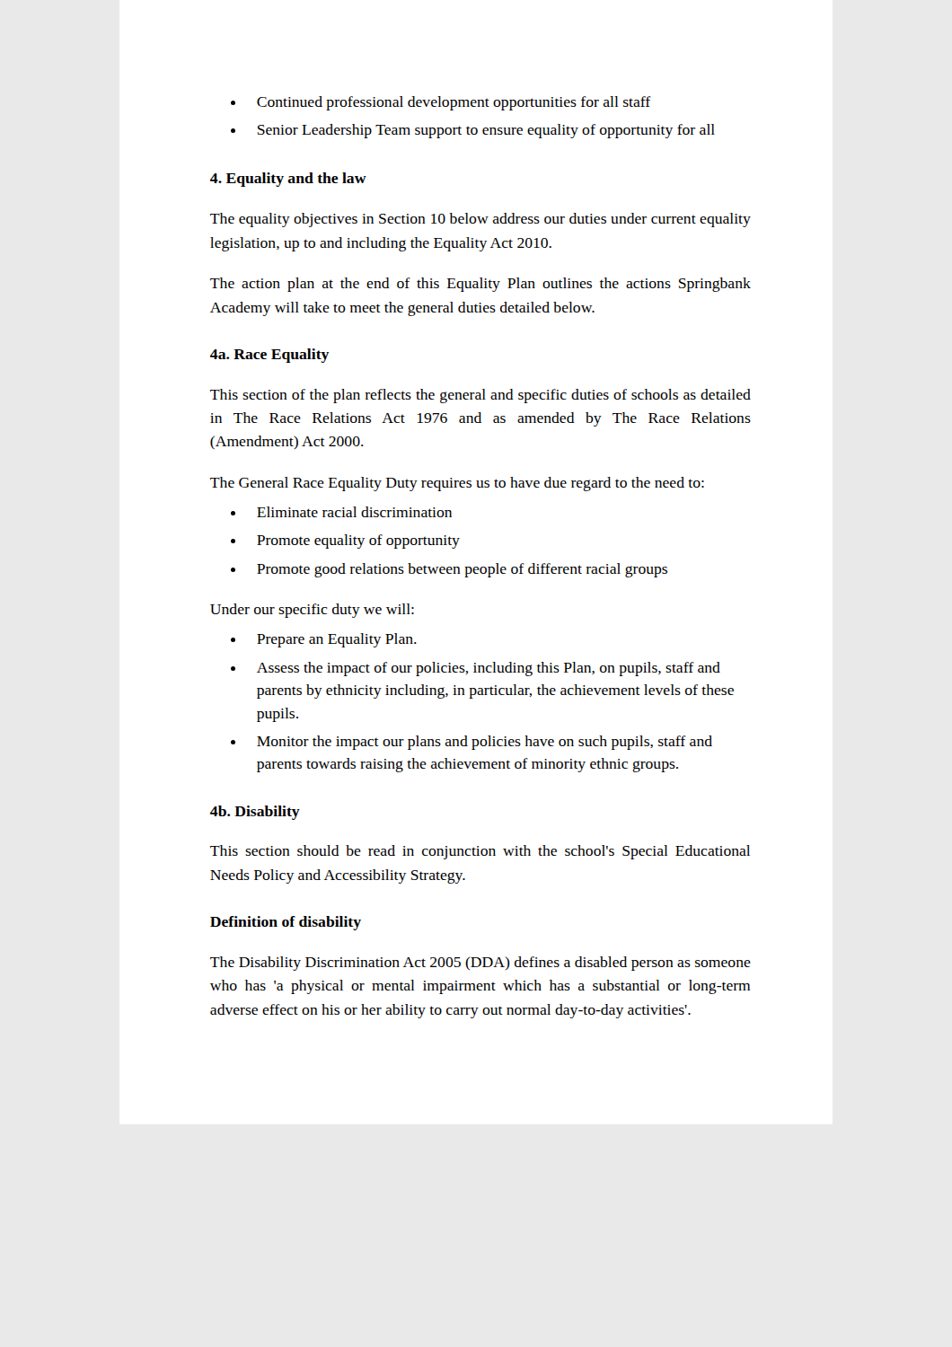Continued professional development opportunities for all staff
Senior Leadership Team support to ensure equality of opportunity for all
4. Equality and the law
The equality objectives in Section 10 below address our duties under current equality legislation, up to and including the Equality Act 2010.
The action plan at the end of this Equality Plan outlines the actions Springbank Academy will take to meet the general duties detailed below.
4a. Race Equality
This section of the plan reflects the general and specific duties of schools as detailed in The Race Relations Act 1976 and as amended by The Race Relations (Amendment) Act 2000.
The General Race Equality Duty requires us to have due regard to the need to:
Eliminate racial discrimination
Promote equality of opportunity
Promote good relations between people of different racial groups
Under our specific duty we will:
Prepare an Equality Plan.
Assess the impact of our policies, including this Plan, on pupils, staff and parents by ethnicity including, in particular, the achievement levels of these pupils.
Monitor the impact our plans and policies have on such pupils, staff and parents towards raising the achievement of minority ethnic groups.
4b. Disability
This section should be read in conjunction with the school's Special Educational Needs Policy and Accessibility Strategy.
Definition of disability
The Disability Discrimination Act 2005 (DDA) defines a disabled person as someone who has 'a physical or mental impairment which has a substantial or long-term adverse effect on his or her ability to carry out normal day-to-day activities'.